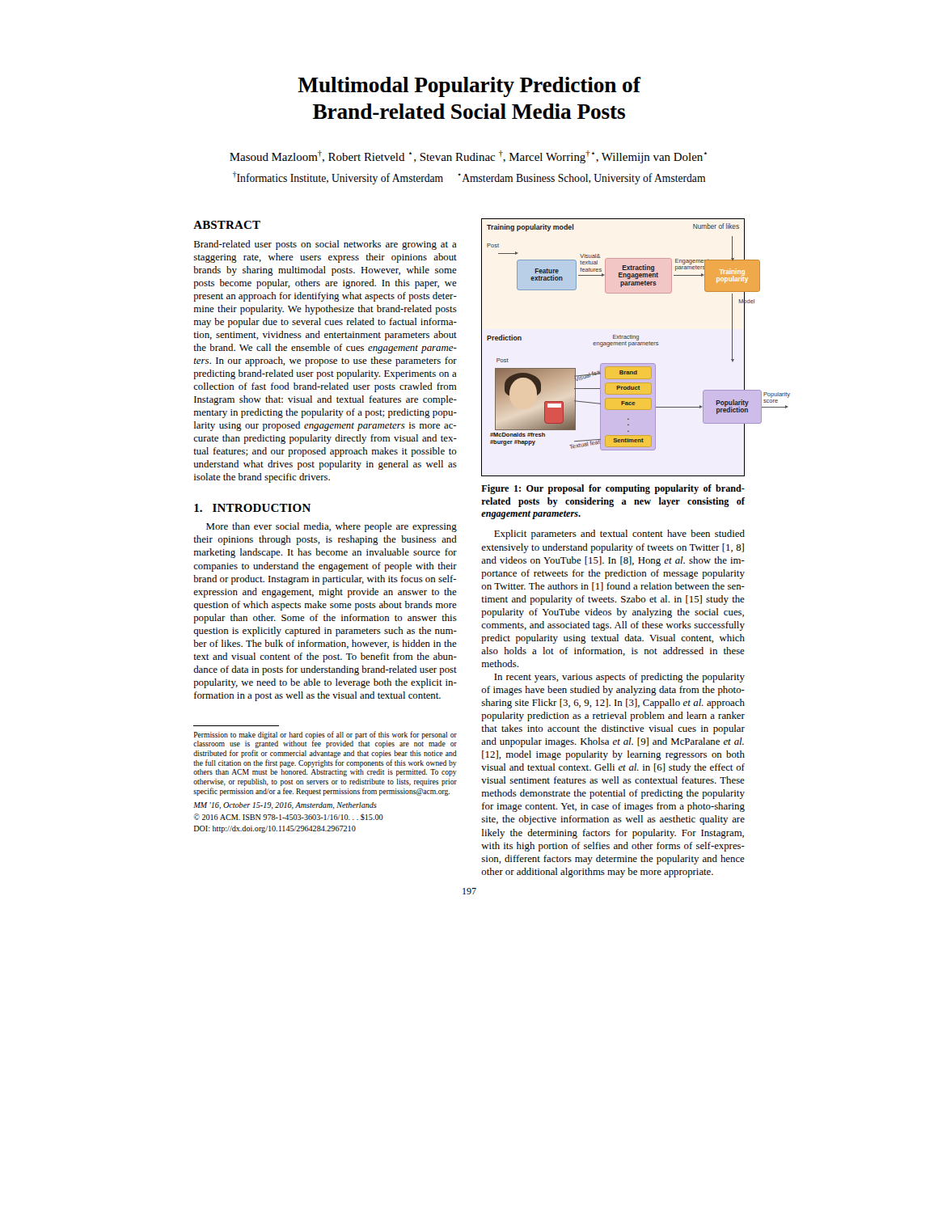Multimodal Popularity Prediction of
Brand-related Social Media Posts
Masoud Mazloom†, Robert Rietveld ⋆, Stevan Rudinac †, Marcel Worring†⋆, Willemijn van Dolen⋆
†Informatics Institute, University of Amsterdam ⋆Amsterdam Business School, University of Amsterdam
ABSTRACT
Brand-related user posts on social networks are growing at a staggering rate, where users express their opinions about brands by sharing multimodal posts. However, while some posts become popular, others are ignored. In this paper, we present an approach for identifying what aspects of posts determine their popularity. We hypothesize that brand-related posts may be popular due to several cues related to factual information, sentiment, vividness and entertainment parameters about the brand. We call the ensemble of cues engagement parameters. In our approach, we propose to use these parameters for predicting brand-related user post popularity. Experiments on a collection of fast food brand-related user posts crawled from Instagram show that: visual and textual features are complementary in predicting the popularity of a post; predicting popularity using our proposed engagement parameters is more accurate than predicting popularity directly from visual and textual features; and our proposed approach makes it possible to understand what drives post popularity in general as well as isolate the brand specific drivers.
1. INTRODUCTION
More than ever social media, where people are expressing their opinions through posts, is reshaping the business and marketing landscape. It has become an invaluable source for companies to understand the engagement of people with their brand or product. Instagram in particular, with its focus on self-expression and engagement, might provide an answer to the question of which aspects make some posts about brands more popular than other. Some of the information to answer this question is explicitly captured in parameters such as the number of likes. The bulk of information, however, is hidden in the text and visual content of the post. To benefit from the abundance of data in posts for understanding brand-related user post popularity, we need to be able to leverage both the explicit information in a post as well as the visual and textual content.
Permission to make digital or hard copies of all or part of this work for personal or classroom use is granted without fee provided that copies are not made or distributed for profit or commercial advantage and that copies bear this notice and the full citation on the first page. Copyrights for components of this work owned by others than ACM must be honored. Abstracting with credit is permitted. To copy otherwise, or republish, to post on servers or to redistribute to lists, requires prior specific permission and/or a fee. Request permissions from permissions@acm.org.
MM '16, October 15-19, 2016, Amsterdam, Netherlands
© 2016 ACM. ISBN 978-1-4503-3603-1/16/10. . . $15.00
DOI: http://dx.doi.org/10.1145/2964284.2967210
Training popularity model
Number of likes
Post
Feature
extraction
Visual&
textual
features
Extracting
Engagement
parameters
Engagement
parameters
Training
popularity
Model
Prediction
Extracting
engagement parameters
Post
#McDonalds #fresh
#burger #happy
Visual feature
Textual feature
Brand
Product
Face
.
.
.
Sentiment
Popularity
prediction
Popularity
score
Figure 1: Our proposal for computing popularity of brand-related posts by considering a new layer consisting of engagement parameters.
Explicit parameters and textual content have been studied extensively to understand popularity of tweets on Twitter [1, 8] and videos on YouTube [15]. In [8], Hong et al. show the importance of retweets for the prediction of message popularity on Twitter. The authors in [1] found a relation between the sentiment and popularity of tweets. Szabo et al. in [15] study the popularity of YouTube videos by analyzing the social cues, comments, and associated tags. All of these works successfully predict popularity using textual data. Visual content, which also holds a lot of information, is not addressed in these methods.
In recent years, various aspects of predicting the popularity of images have been studied by analyzing data from the photo-sharing site Flickr [3, 6, 9, 12]. In [3], Cappallo et al. approach popularity prediction as a retrieval problem and learn a ranker that takes into account the distinctive visual cues in popular and unpopular images. Kholsa et al. [9] and McParalane et al. [12], model image popularity by learning regressors on both visual and textual context. Gelli et al. in [6] study the effect of visual sentiment features as well as contextual features. These methods demonstrate the potential of predicting the popularity for image content. Yet, in case of images from a photo-sharing site, the objective information as well as aesthetic quality are likely the determining factors for popularity. For Instagram, with its high portion of selfies and other forms of self-expression, different factors may determine the popularity and hence other or additional algorithms may be more appropriate.
197